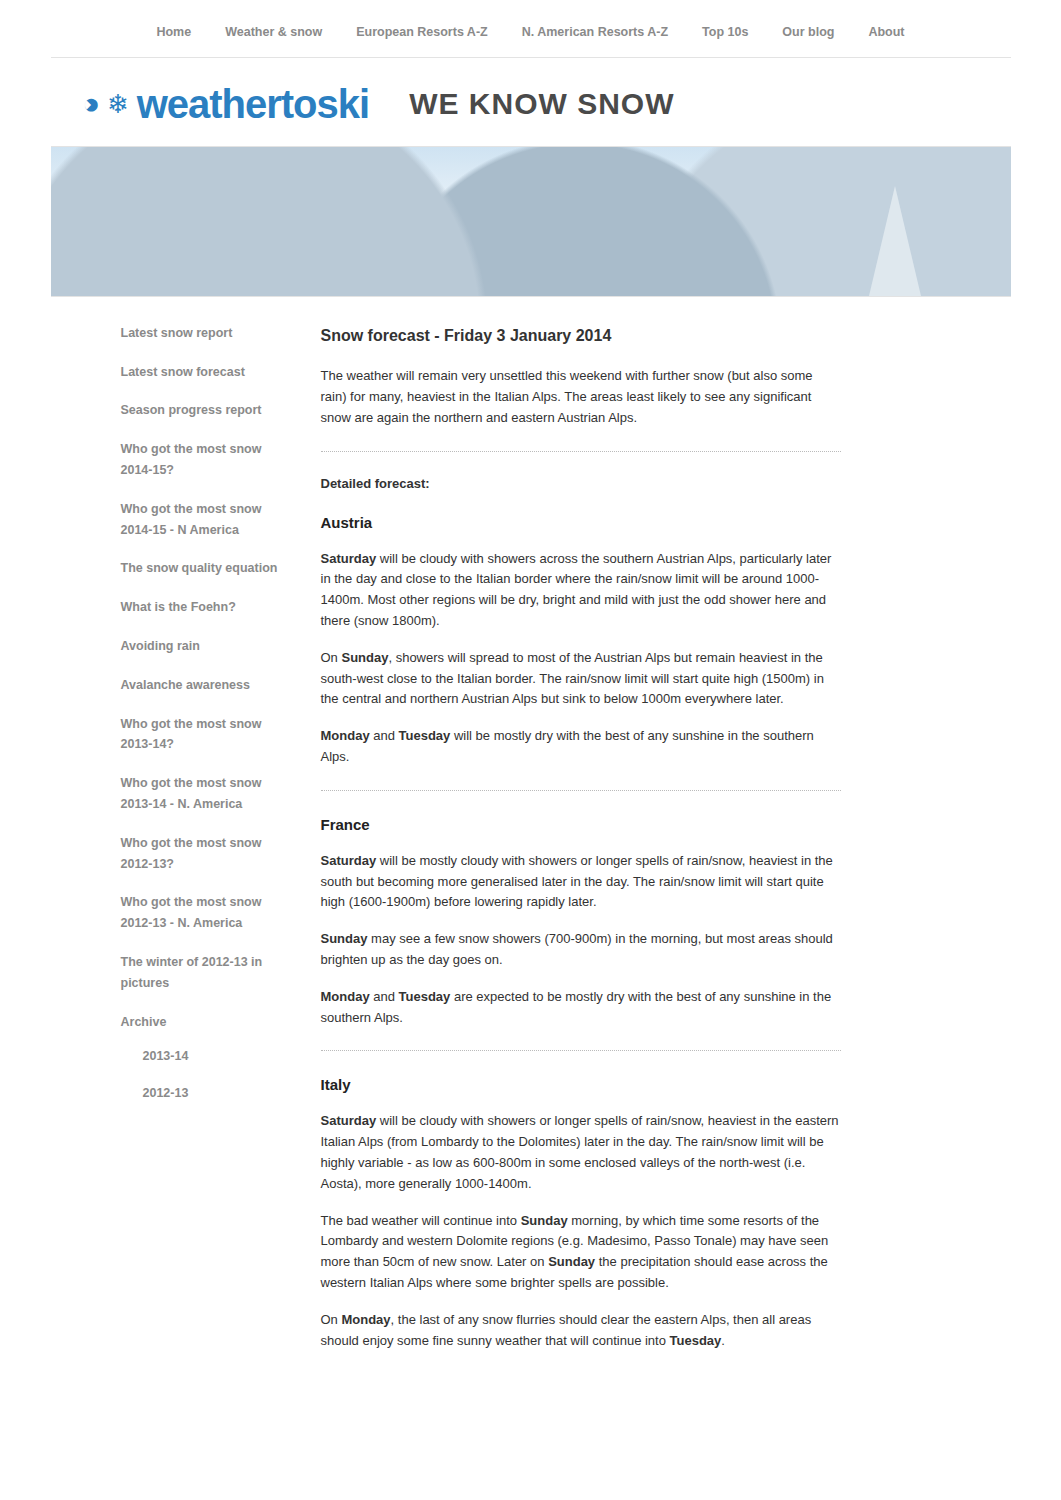Home
Weather & snow
European Resorts A-Z
N. American Resorts A-Z
Top 10s
Our blog
About
◕ ❄ weather to ski
WE KNOW SNOW
Latest snow report
Latest snow forecast
Season progress report
Who got the most snow 2014-15?
Who got the most snow 2014-15 - N America
The snow quality equation
What is the Foehn?
Avoiding rain
Avalanche awareness
Who got the most snow 2013-14?
Who got the most snow 2013-14 - N. America
Who got the most snow 2012-13?
Who got the most snow 2012-13 - N. America
The winter of 2012-13 in pictures
Archive
2013-14
2012-13
Snow forecast - Friday 3 January 2014
The weather will remain very unsettled this weekend with further snow (but also some rain) for many, heaviest in the Italian Alps. The areas least likely to see any significant snow are again the northern and eastern Austrian Alps.
Detailed forecast:
Austria
Saturday will be cloudy with showers across the southern Austrian Alps, particularly later in the day and close to the Italian border where the rain/snow limit will be around 1000-1400m. Most other regions will be dry, bright and mild with just the odd shower here and there (snow 1800m).
On Sunday, showers will spread to most of the Austrian Alps but remain heaviest in the south-west close to the Italian border. The rain/snow limit will start quite high (1500m) in the central and northern Austrian Alps but sink to below 1000m everywhere later.
Monday and Tuesday will be mostly dry with the best of any sunshine in the southern Alps.
France
Saturday will be mostly cloudy with showers or longer spells of rain/snow, heaviest in the south but becoming more generalised later in the day. The rain/snow limit will start quite high (1600-1900m) before lowering rapidly later.
Sunday may see a few snow showers (700-900m) in the morning, but most areas should brighten up as the day goes on.
Monday and Tuesday are expected to be mostly dry with the best of any sunshine in the southern Alps.
Italy
Saturday will be cloudy with showers or longer spells of rain/snow, heaviest in the eastern Italian Alps (from Lombardy to the Dolomites) later in the day. The rain/snow limit will be highly variable - as low as 600-800m in some enclosed valleys of the north-west (i.e. Aosta), more generally 1000-1400m.
The bad weather will continue into Sunday morning, by which time some resorts of the Lombardy and western Dolomite regions (e.g. Madesimo, Passo Tonale) may have seen more than 50cm of new snow. Later on Sunday the precipitation should ease across the western Italian Alps where some brighter spells are possible.
On Monday, the last of any snow flurries should clear the eastern Alps, then all areas should enjoy some fine sunny weather that will continue into Tuesday.